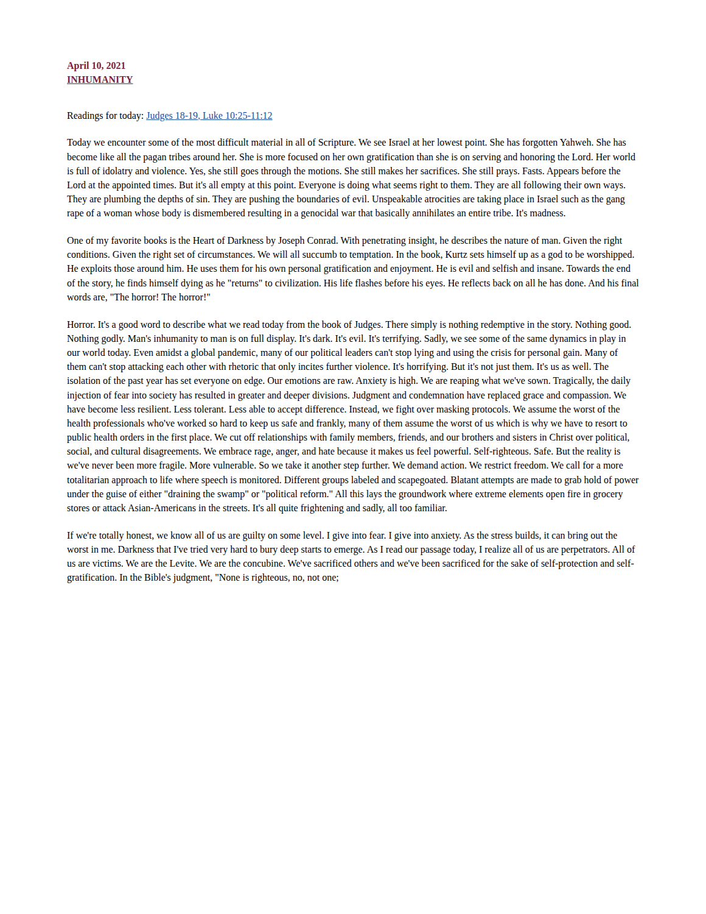April 10, 2021
INHUMANITY
Readings for today: Judges 18-19, Luke 10:25-11:12
Today we encounter some of the most difficult material in all of Scripture. We see Israel at her lowest point. She has forgotten Yahweh. She has become like all the pagan tribes around her. She is more focused on her own gratification than she is on serving and honoring the Lord. Her world is full of idolatry and violence. Yes, she still goes through the motions. She still makes her sacrifices. She still prays. Fasts. Appears before the Lord at the appointed times. But it's all empty at this point. Everyone is doing what seems right to them. They are all following their own ways. They are plumbing the depths of sin. They are pushing the boundaries of evil. Unspeakable atrocities are taking place in Israel such as the gang rape of a woman whose body is dismembered resulting in a genocidal war that basically annihilates an entire tribe. It's madness.
One of my favorite books is the Heart of Darkness by Joseph Conrad. With penetrating insight, he describes the nature of man. Given the right conditions. Given the right set of circumstances. We will all succumb to temptation. In the book, Kurtz sets himself up as a god to be worshipped. He exploits those around him. He uses them for his own personal gratification and enjoyment. He is evil and selfish and insane. Towards the end of the story, he finds himself dying as he "returns" to civilization. His life flashes before his eyes. He reflects back on all he has done. And his final words are, "The horror! The horror!"
Horror. It's a good word to describe what we read today from the book of Judges. There simply is nothing redemptive in the story. Nothing good. Nothing godly. Man's inhumanity to man is on full display. It's dark. It's evil. It's terrifying. Sadly, we see some of the same dynamics in play in our world today. Even amidst a global pandemic, many of our political leaders can't stop lying and using the crisis for personal gain. Many of them can't stop attacking each other with rhetoric that only incites further violence. It's horrifying. But it's not just them. It's us as well. The isolation of the past year has set everyone on edge. Our emotions are raw. Anxiety is high. We are reaping what we've sown. Tragically, the daily injection of fear into society has resulted in greater and deeper divisions. Judgment and condemnation have replaced grace and compassion. We have become less resilient. Less tolerant. Less able to accept difference. Instead, we fight over masking protocols. We assume the worst of the health professionals who've worked so hard to keep us safe and frankly, many of them assume the worst of us which is why we have to resort to public health orders in the first place. We cut off relationships with family members, friends, and our brothers and sisters in Christ over political, social, and cultural disagreements. We embrace rage, anger, and hate because it makes us feel powerful. Self-righteous. Safe. But the reality is we've never been more fragile. More vulnerable. So we take it another step further. We demand action. We restrict freedom. We call for a more totalitarian approach to life where speech is monitored. Different groups labeled and scapegoated. Blatant attempts are made to grab hold of power under the guise of either "draining the swamp" or "political reform." All this lays the groundwork where extreme elements open fire in grocery stores or attack Asian-Americans in the streets. It's all quite frightening and sadly, all too familiar.
If we're totally honest, we know all of us are guilty on some level. I give into fear. I give into anxiety. As the stress builds, it can bring out the worst in me. Darkness that I've tried very hard to bury deep starts to emerge. As I read our passage today, I realize all of us are perpetrators. All of us are victims. We are the Levite. We are the concubine. We've sacrificed others and we've been sacrificed for the sake of self-protection and self-gratification. In the Bible's judgment, "None is righteous, no, not one;